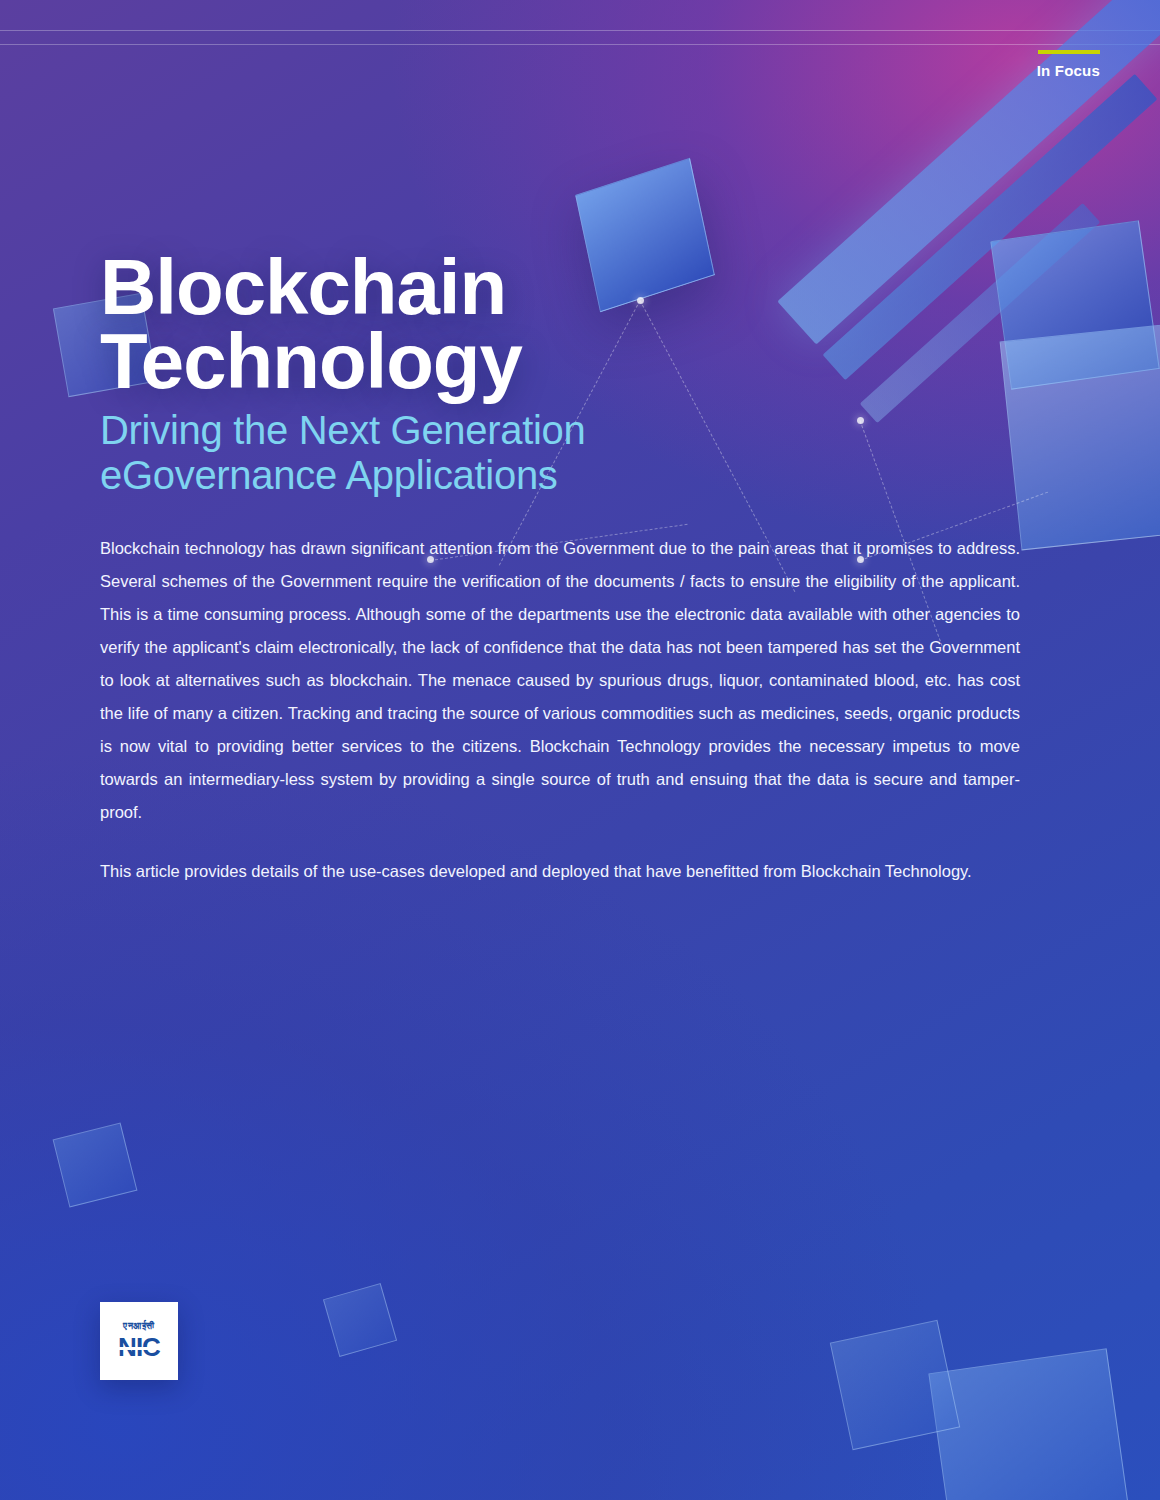In Focus
Blockchain
Technology
Driving the Next Generation
eGovernance Applications
Blockchain technology has drawn significant attention from the Government due to the pain areas that it promises to address. Several schemes of the Government require the verification of the documents / facts to ensure the eligibility of the applicant. This is a time consuming process. Although some of the departments use the electronic data available with other agencies to verify the applicant's claim electronically, the lack of confidence that the data has not been tampered has set the Government to look at alternatives such as blockchain. The menace caused by spurious drugs, liquor, contaminated blood, etc. has cost the life of many a citizen. Tracking and tracing the source of various commodities such as medicines, seeds, organic products is now vital to providing better services to the citizens. Blockchain Technology provides the necessary impetus to move towards an intermediary-less system by providing a single source of truth and ensuing that the data is secure and tamper-proof.
This article provides details of the use-cases developed and deployed that have benefitted from Blockchain Technology.
एनआईसी
NIC